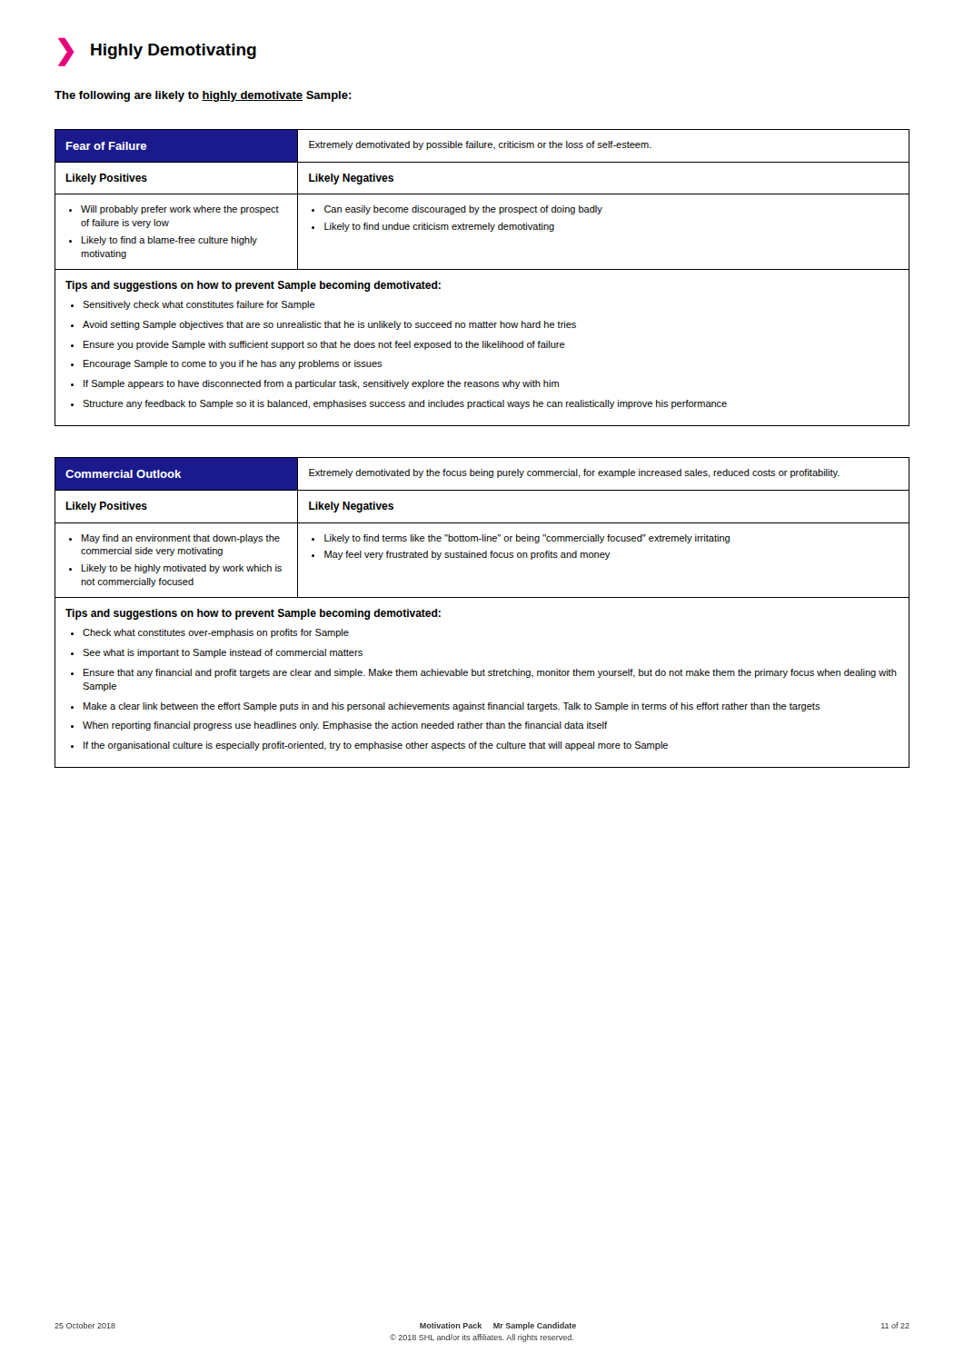❯
Highly Demotivating
The following are likely to highly demotivate Sample:
| Fear of Failure | Extremely demotivated by possible failure, criticism or the loss of self-esteem. |
| Likely Positives | Likely Negatives |
| Will probably prefer work where the prospect of failure is very low Likely to find a blame-free culture highly motivating | Can easily become discouraged by the prospect of doing badly Likely to find undue criticism extremely demotivating |
| Tips and suggestions on how to prevent Sample becoming demotivated: Sensitively check what constitutes failure for Sample Avoid setting Sample objectives that are so unrealistic that he is unlikely to succeed no matter how hard he tries Ensure you provide Sample with sufficient support so that he does not feel exposed to the likelihood of failure Encourage Sample to come to you if he has any problems or issues If Sample appears to have disconnected from a particular task, sensitively explore the reasons why with him Structure any feedback to Sample so it is balanced, emphasises success and includes practical ways he can realistically improve his performance |
| Commercial Outlook | Extremely demotivated by the focus being purely commercial, for example increased sales, reduced costs or profitability. |
| Likely Positives | Likely Negatives |
| May find an environment that down-plays the commercial side very motivating Likely to be highly motivated by work which is not commercially focused | Likely to find terms like the "bottom-line" or being "commercially focused" extremely irritating May feel very frustrated by sustained focus on profits and money |
| Tips and suggestions on how to prevent Sample becoming demotivated: Check what constitutes over-emphasis on profits for Sample See what is important to Sample instead of commercial matters Ensure that any financial and profit targets are clear and simple. Make them achievable but stretching, monitor them yourself, but do not make them the primary focus when dealing with Sample Make a clear link between the effort Sample puts in and his personal achievements against financial targets. Talk to Sample in terms of his effort rather than the targets When reporting financial progress use headlines only. Emphasise the action needed rather than the financial data itself If the organisational culture is especially profit-oriented, try to emphasise other aspects of the culture that will appeal more to Sample |
25 October 2018
Motivation Pack Mr Sample Candidate
11 of 22
© 2018 SHL and/or its affiliates. All rights reserved.